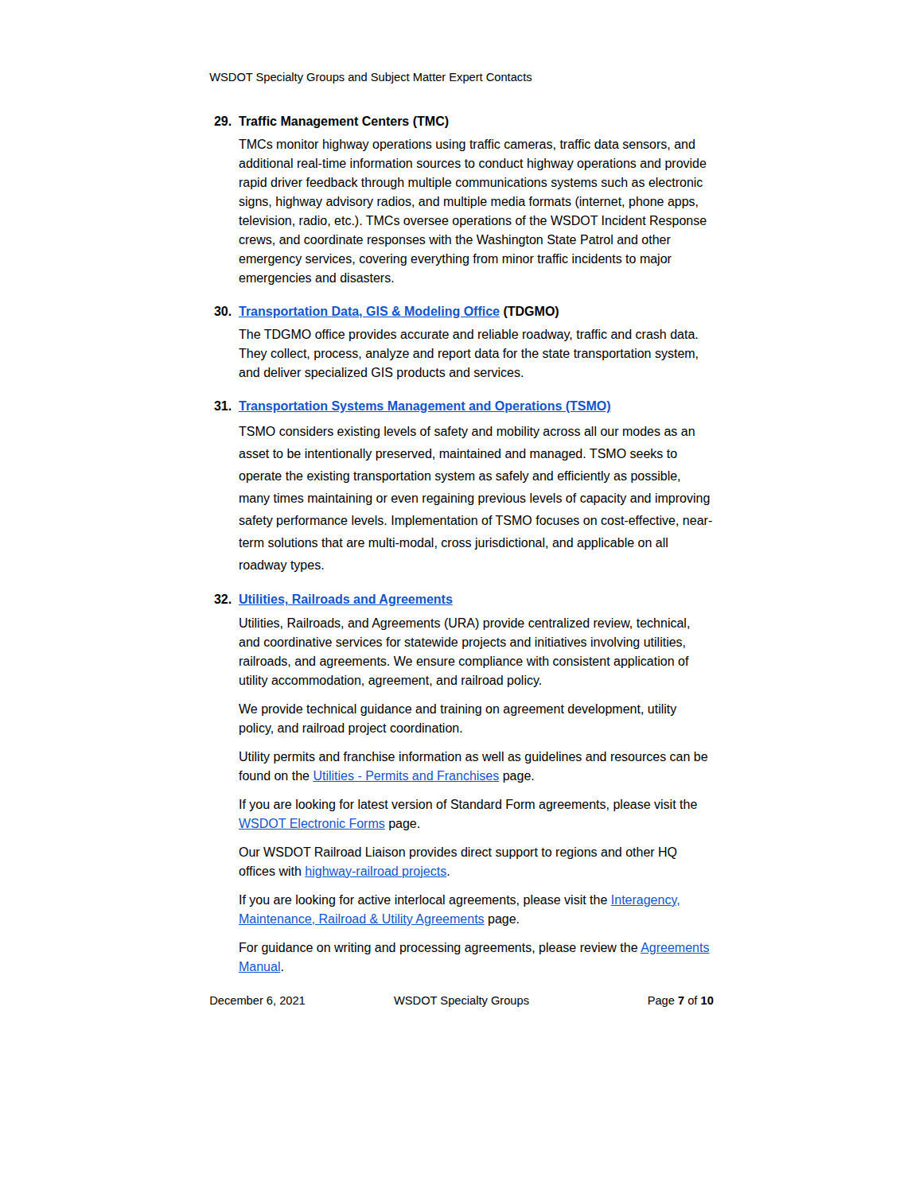WSDOT Specialty Groups and Subject Matter Expert Contacts
29. Traffic Management Centers (TMC)
TMCs monitor highway operations using traffic cameras, traffic data sensors, and additional real-time information sources to conduct highway operations and provide rapid driver feedback through multiple communications systems such as electronic signs, highway advisory radios, and multiple media formats (internet, phone apps, television, radio, etc.). TMCs oversee operations of the WSDOT Incident Response crews, and coordinate responses with the Washington State Patrol and other emergency services, covering everything from minor traffic incidents to major emergencies and disasters.
30. Transportation Data, GIS & Modeling Office (TDGMO)
The TDGMO office provides accurate and reliable roadway, traffic and crash data. They collect, process, analyze and report data for the state transportation system, and deliver specialized GIS products and services.
31. Transportation Systems Management and Operations (TSMO)
TSMO considers existing levels of safety and mobility across all our modes as an asset to be intentionally preserved, maintained and managed. TSMO seeks to operate the existing transportation system as safely and efficiently as possible, many times maintaining or even regaining previous levels of capacity and improving safety performance levels. Implementation of TSMO focuses on cost-effective, near-term solutions that are multi-modal, cross jurisdictional, and applicable on all roadway types.
32. Utilities, Railroads and Agreements
Utilities, Railroads, and Agreements (URA) provide centralized review, technical, and coordinative services for statewide projects and initiatives involving utilities, railroads, and agreements. We ensure compliance with consistent application of utility accommodation, agreement, and railroad policy.
We provide technical guidance and training on agreement development, utility policy, and railroad project coordination.
Utility permits and franchise information as well as guidelines and resources can be found on the Utilities - Permits and Franchises page.
If you are looking for latest version of Standard Form agreements, please visit the WSDOT Electronic Forms page.
Our WSDOT Railroad Liaison provides direct support to regions and other HQ offices with highway-railroad projects.
If you are looking for active interlocal agreements, please visit the Interagency, Maintenance, Railroad & Utility Agreements page.
For guidance on writing and processing agreements, please review the Agreements Manual.
December 6, 2021
WSDOT Specialty Groups
Page 7 of 10